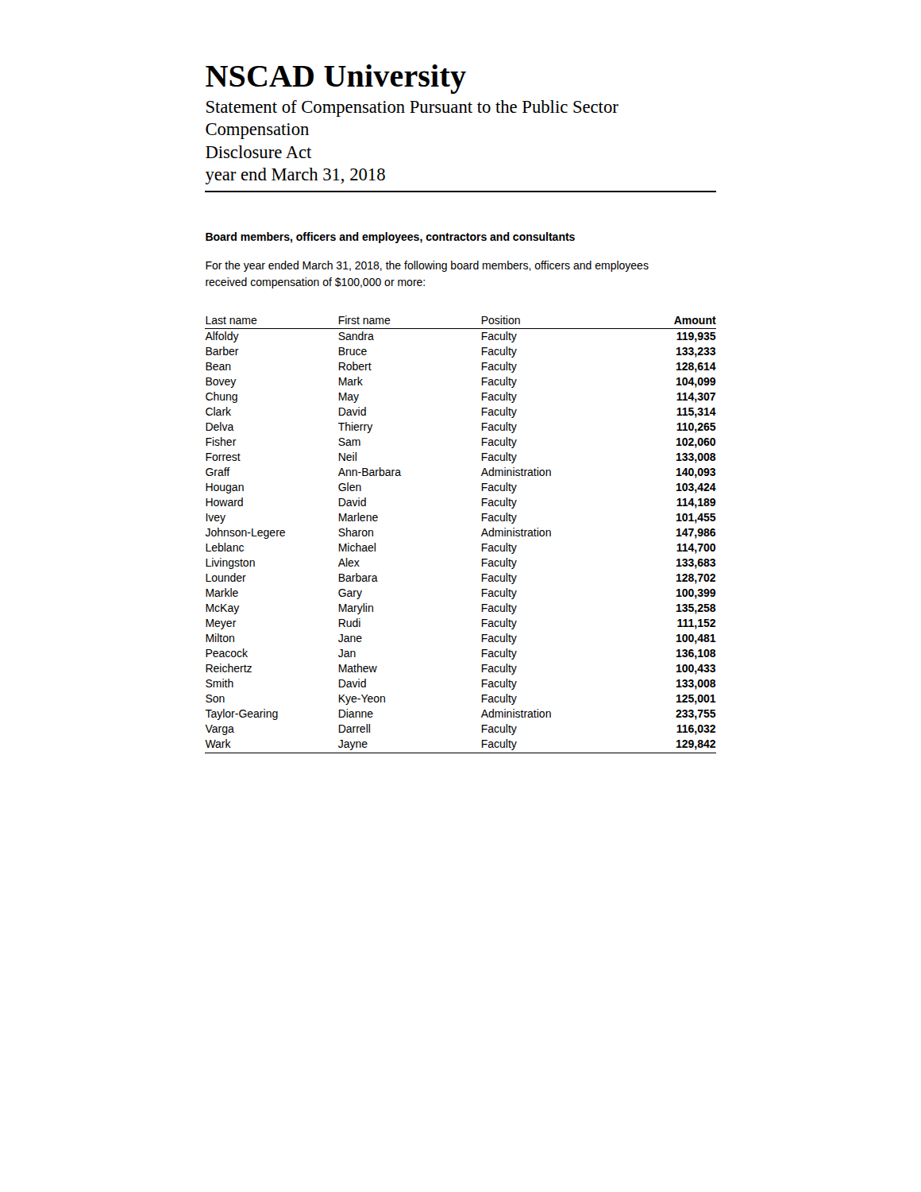NSCAD University
Statement of Compensation Pursuant to the Public Sector Compensation
Disclosure Act
year end March 31, 2018
Board members, officers and employees, contractors and consultants
For the year ended March 31, 2018, the following board members, officers and employees received compensation of $100,000 or more:
| Last name | First name | Position | Amount |
| --- | --- | --- | --- |
| Alfoldy | Sandra | Faculty | 119,935 |
| Barber | Bruce | Faculty | 133,233 |
| Bean | Robert | Faculty | 128,614 |
| Bovey | Mark | Faculty | 104,099 |
| Chung | May | Faculty | 114,307 |
| Clark | David | Faculty | 115,314 |
| Delva | Thierry | Faculty | 110,265 |
| Fisher | Sam | Faculty | 102,060 |
| Forrest | Neil | Faculty | 133,008 |
| Graff | Ann-Barbara | Administration | 140,093 |
| Hougan | Glen | Faculty | 103,424 |
| Howard | David | Faculty | 114,189 |
| Ivey | Marlene | Faculty | 101,455 |
| Johnson-Legere | Sharon | Administration | 147,986 |
| Leblanc | Michael | Faculty | 114,700 |
| Livingston | Alex | Faculty | 133,683 |
| Lounder | Barbara | Faculty | 128,702 |
| Markle | Gary | Faculty | 100,399 |
| McKay | Marylin | Faculty | 135,258 |
| Meyer | Rudi | Faculty | 111,152 |
| Milton | Jane | Faculty | 100,481 |
| Peacock | Jan | Faculty | 136,108 |
| Reichertz | Mathew | Faculty | 100,433 |
| Smith | David | Faculty | 133,008 |
| Son | Kye-Yeon | Faculty | 125,001 |
| Taylor-Gearing | Dianne | Administration | 233,755 |
| Varga | Darrell | Faculty | 116,032 |
| Wark | Jayne | Faculty | 129,842 |